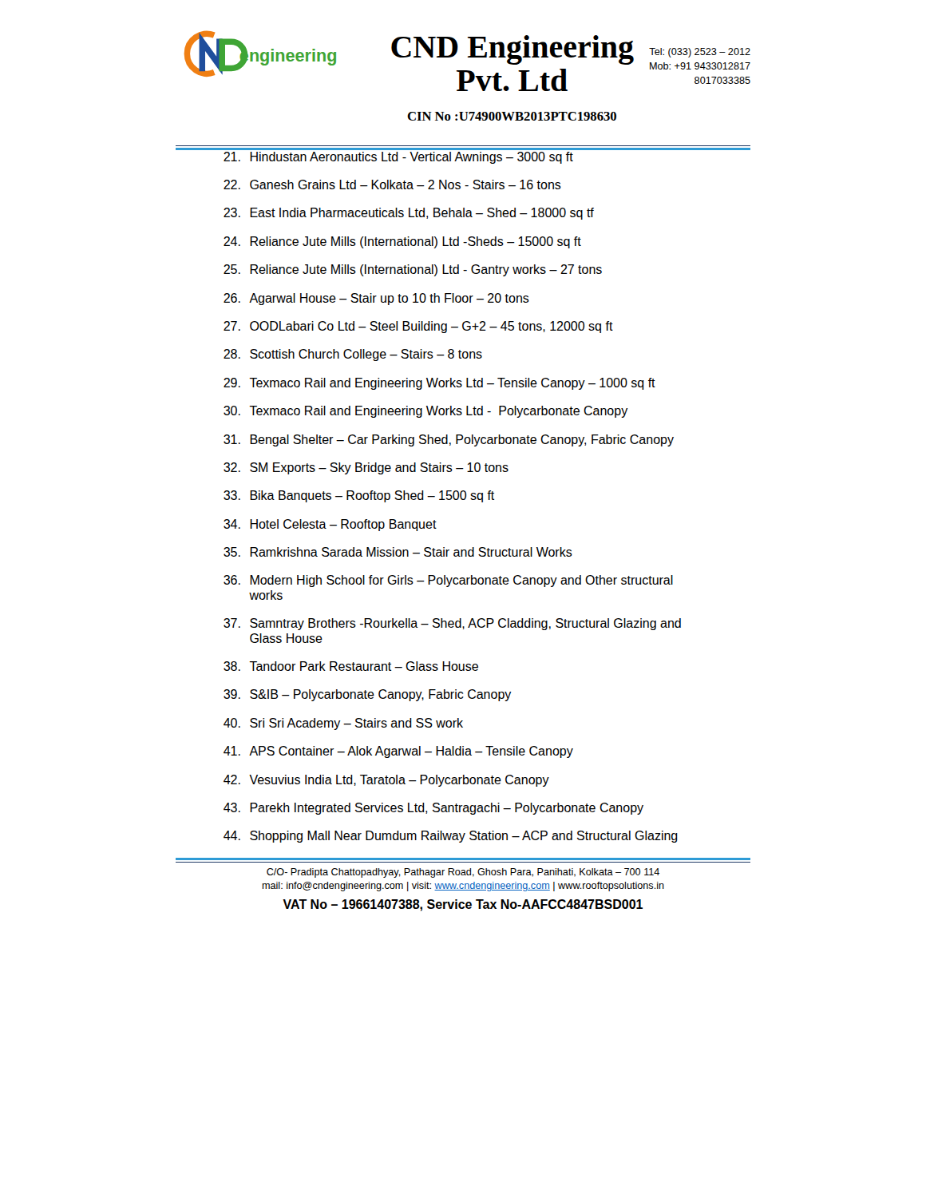engineering
CND Engineering Pvt. Ltd
CIN No :U74900WB2013PTC198630
Tel: (033) 2523 – 2012
Mob: +91 9433012817
8017033385
Hindustan Aeronautics Ltd - Vertical Awnings – 3000 sq ft
Ganesh Grains Ltd – Kolkata – 2 Nos - Stairs – 16 tons
East India Pharmaceuticals Ltd, Behala – Shed – 18000 sq tf
Reliance Jute Mills (International) Ltd -Sheds – 15000 sq ft
Reliance Jute Mills (International) Ltd - Gantry works – 27 tons
Agarwal House – Stair up to 10 th Floor – 20 tons
OODLabari Co Ltd – Steel Building – G+2 – 45 tons, 12000 sq ft
Scottish Church College – Stairs – 8 tons
Texmaco Rail and Engineering Works Ltd – Tensile Canopy – 1000 sq ft
Texmaco Rail and Engineering Works Ltd - Polycarbonate Canopy
Bengal Shelter – Car Parking Shed, Polycarbonate Canopy, Fabric Canopy
SM Exports – Sky Bridge and Stairs – 10 tons
Bika Banquets – Rooftop Shed – 1500 sq ft
Hotel Celesta – Rooftop Banquet
Ramkrishna Sarada Mission – Stair and Structural Works
Modern High School for Girls – Polycarbonate Canopy and Other structural works
Samntray Brothers -Rourkella – Shed, ACP Cladding, Structural Glazing and Glass House
Tandoor Park Restaurant – Glass House
S&IB – Polycarbonate Canopy, Fabric Canopy
Sri Sri Academy – Stairs and SS work
APS Container – Alok Agarwal – Haldia – Tensile Canopy
Vesuvius India Ltd, Taratola – Polycarbonate Canopy
Parekh Integrated Services Ltd, Santragachi – Polycarbonate Canopy
Shopping Mall Near Dumdum Railway Station – ACP and Structural Glazing
C/O- Pradipta Chattopadhyay, Pathagar Road, Ghosh Para, Panihati, Kolkata – 700 114
mail: info@cndengineering.com | visit: www.cndengineering.com | www.rooftopsolutions.in
VAT No – 19661407388, Service Tax No-AAFCC4847BSD001